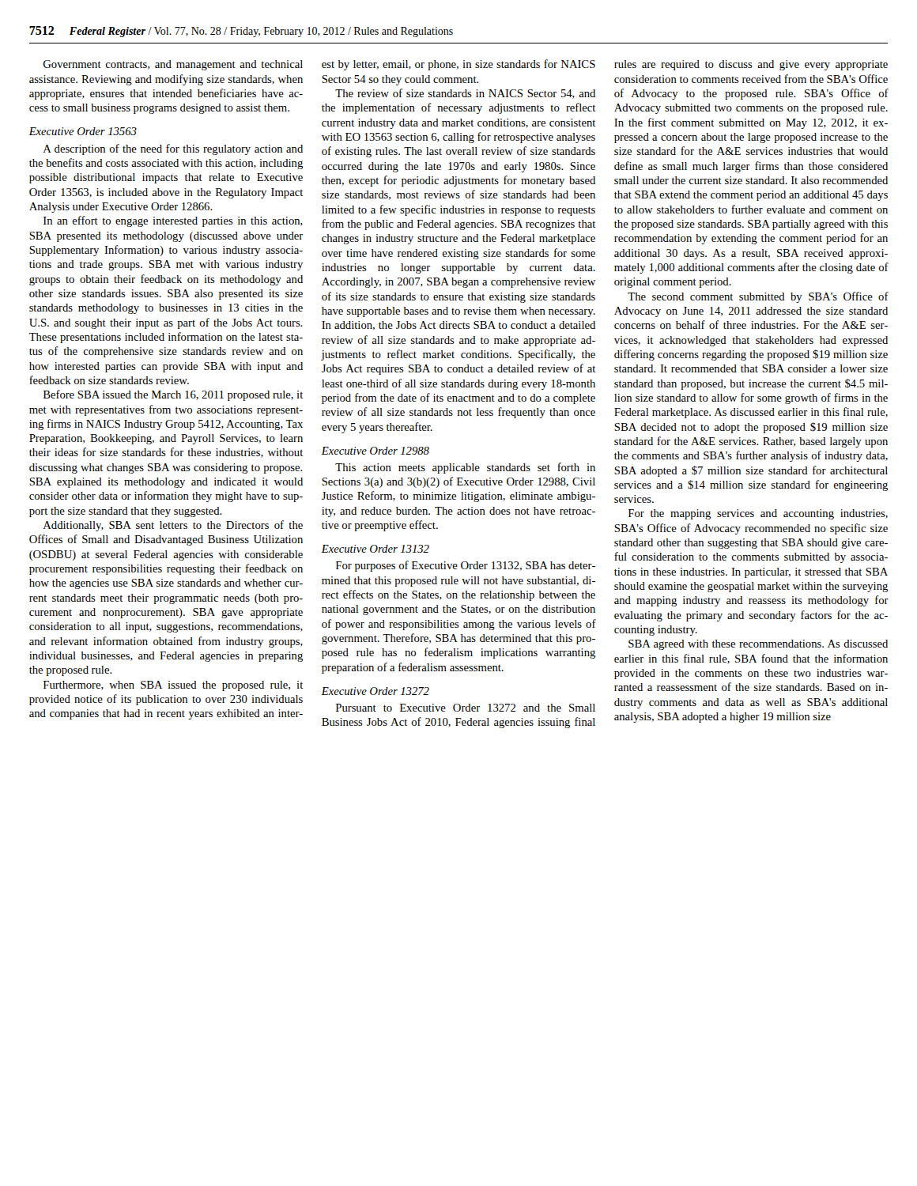7512 Federal Register / Vol. 77, No. 28 / Friday, February 10, 2012 / Rules and Regulations
Government contracts, and management and technical assistance. Reviewing and modifying size standards, when appropriate, ensures that intended beneficiaries have access to small business programs designed to assist them.
Executive Order 13563
A description of the need for this regulatory action and the benefits and costs associated with this action, including possible distributional impacts that relate to Executive Order 13563, is included above in the Regulatory Impact Analysis under Executive Order 12866.
In an effort to engage interested parties in this action, SBA presented its methodology (discussed above under Supplementary Information) to various industry associations and trade groups. SBA met with various industry groups to obtain their feedback on its methodology and other size standards issues. SBA also presented its size standards methodology to businesses in 13 cities in the U.S. and sought their input as part of the Jobs Act tours. These presentations included information on the latest status of the comprehensive size standards review and on how interested parties can provide SBA with input and feedback on size standards review.
Before SBA issued the March 16, 2011 proposed rule, it met with representatives from two associations representing firms in NAICS Industry Group 5412, Accounting, Tax Preparation, Bookkeeping, and Payroll Services, to learn their ideas for size standards for these industries, without discussing what changes SBA was considering to propose. SBA explained its methodology and indicated it would consider other data or information they might have to support the size standard that they suggested.
Additionally, SBA sent letters to the Directors of the Offices of Small and Disadvantaged Business Utilization (OSDBU) at several Federal agencies with considerable procurement responsibilities requesting their feedback on how the agencies use SBA size standards and whether current standards meet their programmatic needs (both procurement and nonprocurement). SBA gave appropriate consideration to all input, suggestions, recommendations, and relevant information obtained from industry groups, individual businesses, and Federal agencies in preparing the proposed rule.
Furthermore, when SBA issued the proposed rule, it provided notice of its publication to over 230 individuals and companies that had in recent years exhibited an interest by letter, email, or phone, in size standards for NAICS Sector 54 so they could comment.
The review of size standards in NAICS Sector 54, and the implementation of necessary adjustments to reflect current industry data and market conditions, are consistent with EO 13563 section 6, calling for retrospective analyses of existing rules. The last overall review of size standards occurred during the late 1970s and early 1980s. Since then, except for periodic adjustments for monetary based size standards, most reviews of size standards had been limited to a few specific industries in response to requests from the public and Federal agencies. SBA recognizes that changes in industry structure and the Federal marketplace over time have rendered existing size standards for some industries no longer supportable by current data. Accordingly, in 2007, SBA began a comprehensive review of its size standards to ensure that existing size standards have supportable bases and to revise them when necessary. In addition, the Jobs Act directs SBA to conduct a detailed review of all size standards and to make appropriate adjustments to reflect market conditions. Specifically, the Jobs Act requires SBA to conduct a detailed review of at least one-third of all size standards during every 18-month period from the date of its enactment and to do a complete review of all size standards not less frequently than once every 5 years thereafter.
Executive Order 12988
This action meets applicable standards set forth in Sections 3(a) and 3(b)(2) of Executive Order 12988, Civil Justice Reform, to minimize litigation, eliminate ambiguity, and reduce burden. The action does not have retroactive or preemptive effect.
Executive Order 13132
For purposes of Executive Order 13132, SBA has determined that this proposed rule will not have substantial, direct effects on the States, on the relationship between the national government and the States, or on the distribution of power and responsibilities among the various levels of government. Therefore, SBA has determined that this proposed rule has no federalism implications warranting preparation of a federalism assessment.
Executive Order 13272
Pursuant to Executive Order 13272 and the Small Business Jobs Act of 2010, Federal agencies issuing final rules are required to discuss and give every appropriate consideration to comments received from the SBA's Office of Advocacy to the proposed rule. SBA's Office of Advocacy submitted two comments on the proposed rule. In the first comment submitted on May 12, 2012, it expressed a concern about the large proposed increase to the size standard for the A&E services industries that would define as small much larger firms than those considered small under the current size standard. It also recommended that SBA extend the comment period an additional 45 days to allow stakeholders to further evaluate and comment on the proposed size standards. SBA partially agreed with this recommendation by extending the comment period for an additional 30 days. As a result, SBA received approximately 1,000 additional comments after the closing date of original comment period.
The second comment submitted by SBA's Office of Advocacy on June 14, 2011 addressed the size standard concerns on behalf of three industries. For the A&E services, it acknowledged that stakeholders had expressed differing concerns regarding the proposed $19 million size standard. It recommended that SBA consider a lower size standard than proposed, but increase the current $4.5 million size standard to allow for some growth of firms in the Federal marketplace. As discussed earlier in this final rule, SBA decided not to adopt the proposed $19 million size standard for the A&E services. Rather, based largely upon the comments and SBA's further analysis of industry data, SBA adopted a $7 million size standard for architectural services and a $14 million size standard for engineering services.
For the mapping services and accounting industries, SBA's Office of Advocacy recommended no specific size standard other than suggesting that SBA should give careful consideration to the comments submitted by associations in these industries. In particular, it stressed that SBA should examine the geospatial market within the surveying and mapping industry and reassess its methodology for evaluating the primary and secondary factors for the accounting industry.
SBA agreed with these recommendations. As discussed earlier in this final rule, SBA found that the information provided in the comments on these two industries warranted a reassessment of the size standards. Based on industry comments and data as well as SBA's additional analysis, SBA adopted a higher 19 million size